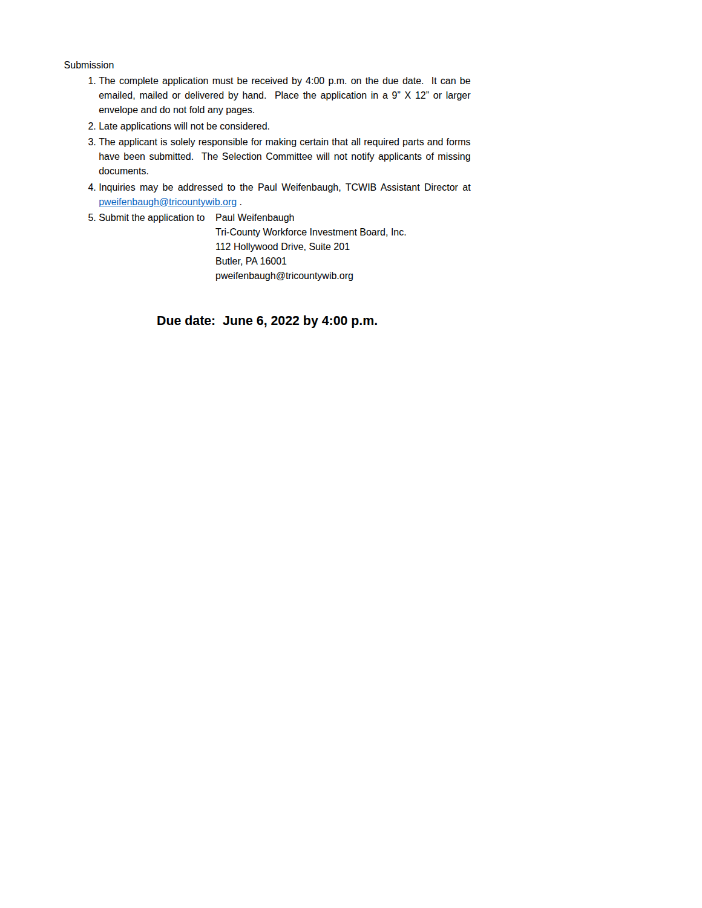Submission
The complete application must be received by 4:00 p.m. on the due date. It can be emailed, mailed or delivered by hand. Place the application in a 9” X 12” or larger envelope and do not fold any pages.
Late applications will not be considered.
The applicant is solely responsible for making certain that all required parts and forms have been submitted. The Selection Committee will not notify applicants of missing documents.
Inquiries may be addressed to the Paul Weifenbaugh, TCWIB Assistant Director at pweifenbaugh@tricountywib.org .
Submit the application to
Paul Weifenbaugh
Tri-County Workforce Investment Board, Inc.
112 Hollywood Drive, Suite 201
Butler, PA 16001
pweifenbaugh@tricountywib.org
Due date: June 6, 2022 by 4:00 p.m.